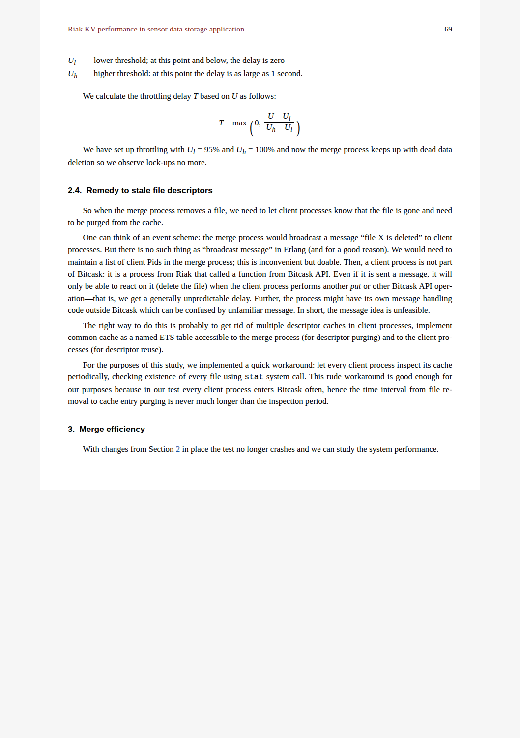Riak KV performance in sensor data storage application 69
Ul
lower threshold; at this point and below, the delay is zero
Uh
higher threshold: at this point the delay is as large as 1 second.
We calculate the throttling delay T based on U as follows:
T = max (0, U − Ul Uh − Ul)
We have set up throttling with Ul = 95% and Uh = 100% and now the merge process keeps up with dead data deletion so we observe lock-ups no more.
2.4. Remedy to stale file descriptors
So when the merge process removes a file, we need to let client processes know that the file is gone and need to be purged from the cache.
One can think of an event scheme: the merge process would broadcast a message “file X is deleted” to client processes. But there is no such thing as “broadcast message” in Erlang (and for a good reason). We would need to maintain a list of client Pids in the merge process; this is inconvenient but doable. Then, a client process is not part of Bitcask: it is a process from Riak that called a function from Bitcask API. Even if it is sent a message, it will only be able to react on it (delete the file) when the client process performs another put or other Bitcask API operation—that is, we get a generally unpredictable delay. Further, the process might have its own message handling code outside Bitcask which can be confused by unfamiliar message. In short, the message idea is unfeasible.
The right way to do this is probably to get rid of multiple descriptor caches in client processes, implement common cache as a named ETS table accessible to the merge process (for descriptor purging) and to the client processes (for descriptor reuse).
For the purposes of this study, we implemented a quick workaround: let every client process inspect its cache periodically, checking existence of every file using stat system call. This rude workaround is good enough for our purposes because in our test every client process enters Bitcask often, hence the time interval from file removal to cache entry purging is never much longer than the inspection period.
3. Merge efficiency
With changes from Section 2 in place the test no longer crashes and we can study the system performance.